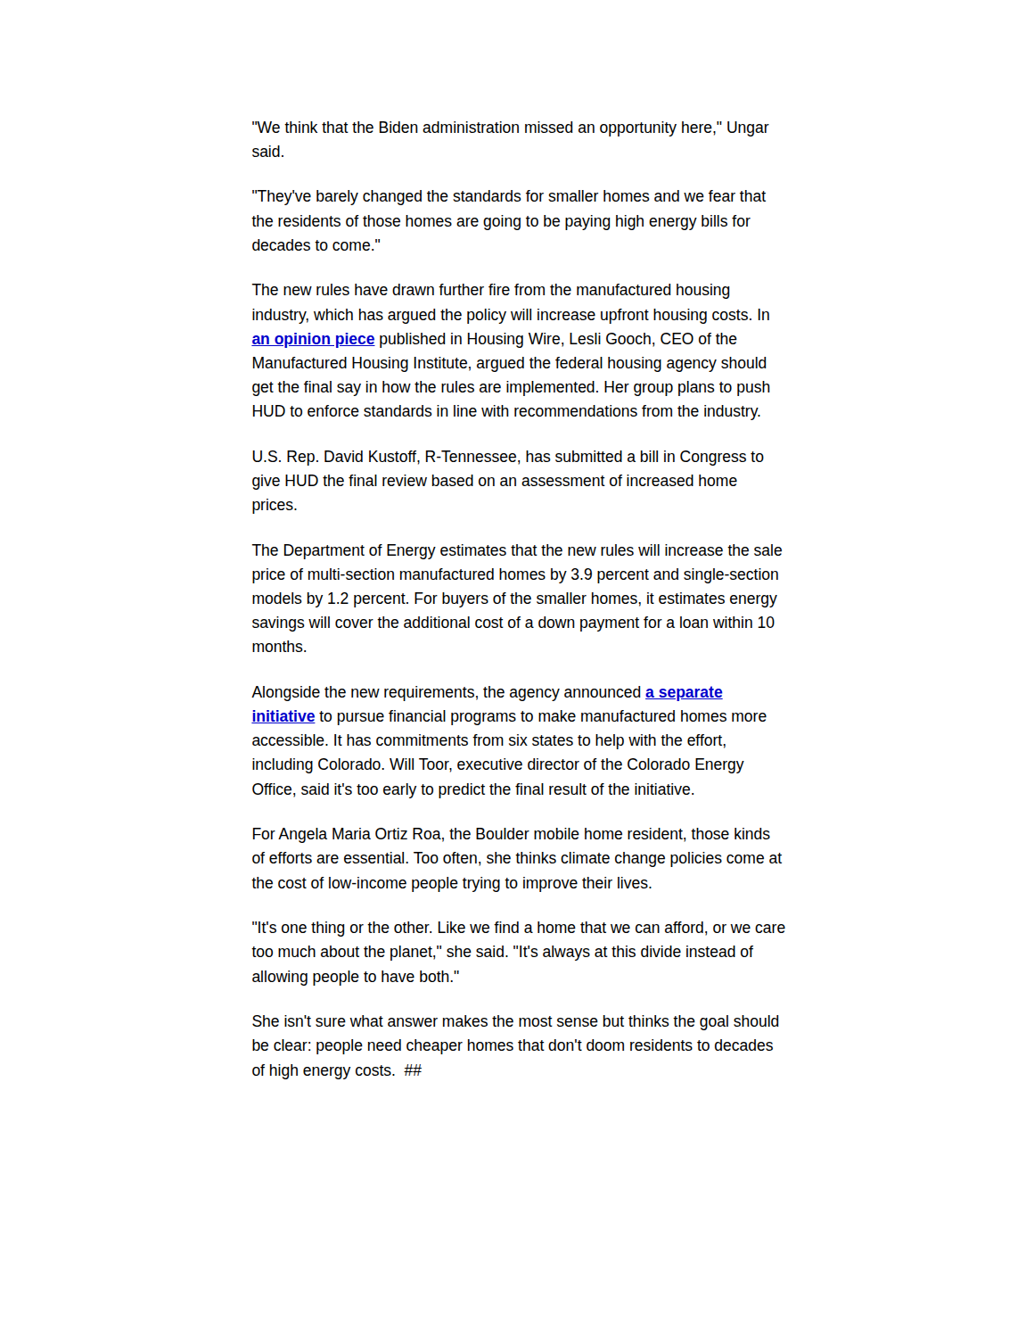"We think that the Biden administration missed an opportunity here," Ungar said.
"They've barely changed the standards for smaller homes and we fear that the residents of those homes are going to be paying high energy bills for decades to come."
The new rules have drawn further fire from the manufactured housing industry, which has argued the policy will increase upfront housing costs. In an opinion piece published in Housing Wire, Lesli Gooch, CEO of the Manufactured Housing Institute, argued the federal housing agency should get the final say in how the rules are implemented. Her group plans to push HUD to enforce standards in line with recommendations from the industry.
U.S. Rep. David Kustoff, R-Tennessee, has submitted a bill in Congress to give HUD the final review based on an assessment of increased home prices.
The Department of Energy estimates that the new rules will increase the sale price of multi-section manufactured homes by 3.9 percent and single-section models by 1.2 percent. For buyers of the smaller homes, it estimates energy savings will cover the additional cost of a down payment for a loan within 10 months.
Alongside the new requirements, the agency announced a separate initiative to pursue financial programs to make manufactured homes more accessible. It has commitments from six states to help with the effort, including Colorado. Will Toor, executive director of the Colorado Energy Office, said it's too early to predict the final result of the initiative.
For Angela Maria Ortiz Roa, the Boulder mobile home resident, those kinds of efforts are essential. Too often, she thinks climate change policies come at the cost of low-income people trying to improve their lives.
"It's one thing or the other. Like we find a home that we can afford, or we care too much about the planet," she said. "It's always at this divide instead of allowing people to have both."
She isn't sure what answer makes the most sense but thinks the goal should be clear: people need cheaper homes that don't doom residents to decades of high energy costs. ##